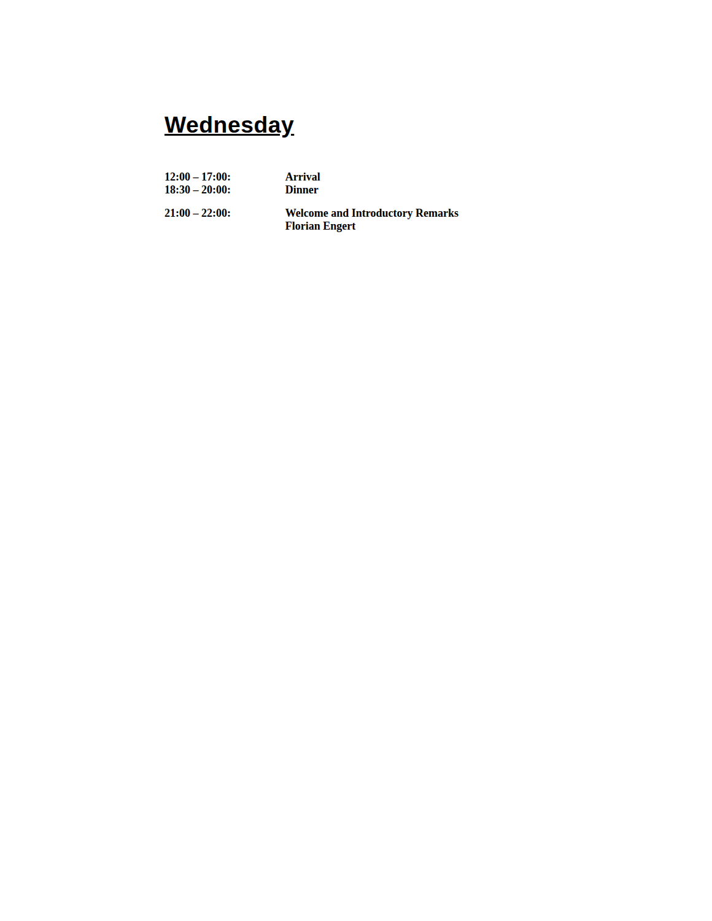Wednesday
| 12:00 – 17:00: | Arrival |
| 18:30 – 20:00: | Dinner |
| 21:00 – 22:00: | Welcome and Introductory Remarks Florian Engert |